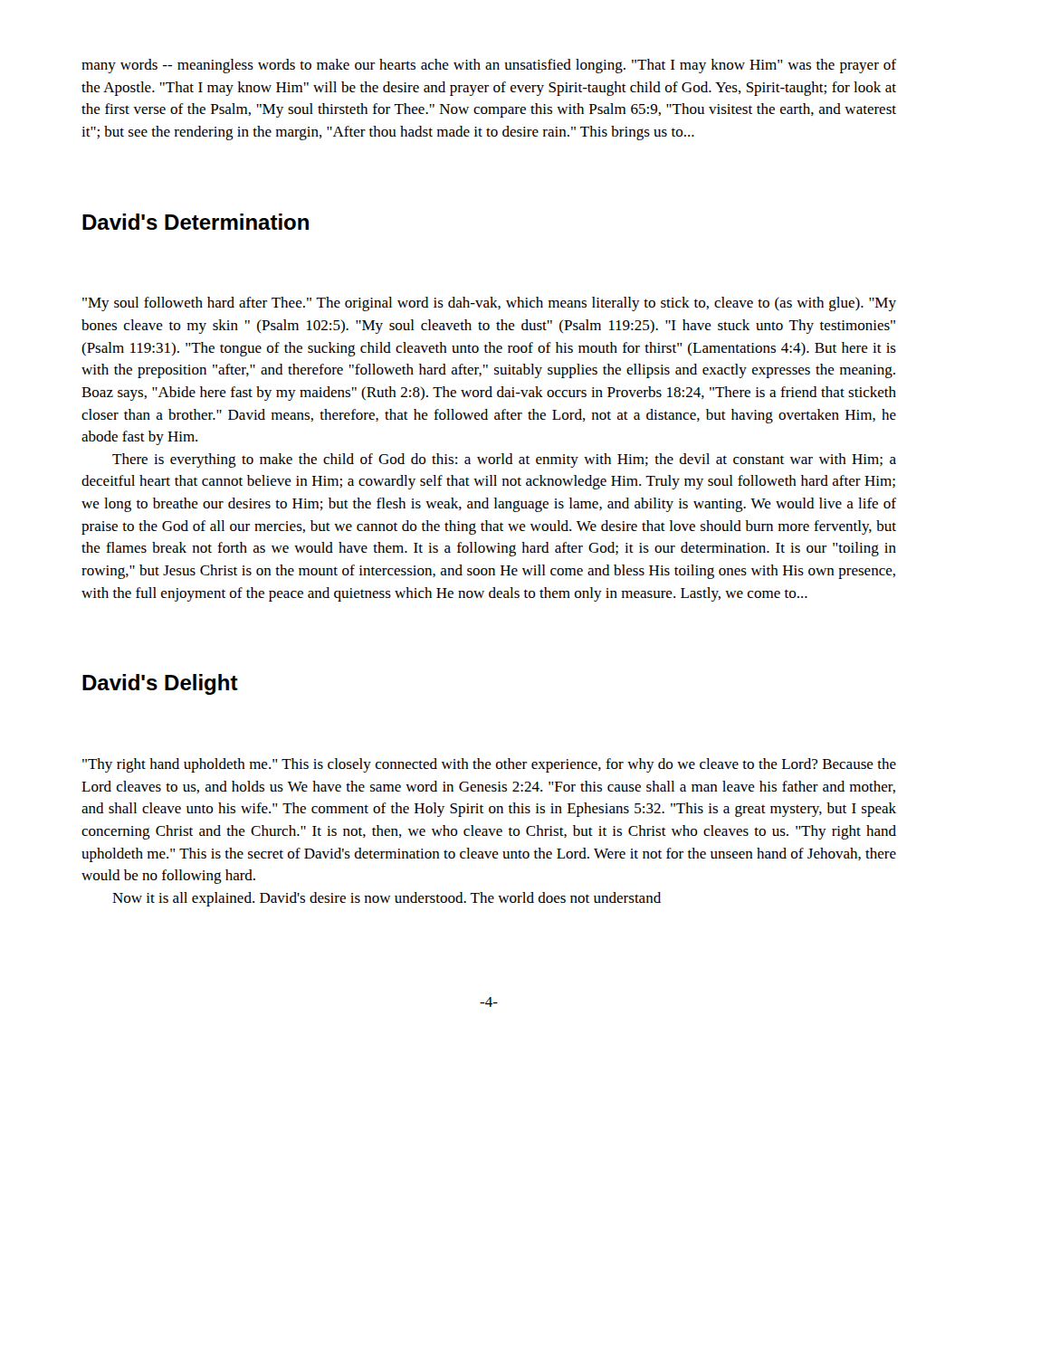many words -- meaningless words to make our hearts ache with an unsatisfied longing. "That I may know Him" was the prayer of the Apostle. "That I may know Him" will be the desire and prayer of every Spirit-taught child of God. Yes, Spirit-taught; for look at the first verse of the Psalm, "My soul thirsteth for Thee." Now compare this with Psalm 65:9, "Thou visitest the earth, and waterest it"; but see the rendering in the margin, "After thou hadst made it to desire rain." This brings us to...
David's Determination
"My soul followeth hard after Thee." The original word is dah-vak, which means literally to stick to, cleave to (as with glue). "My bones cleave to my skin " (Psalm 102:5). "My soul cleaveth to the dust" (Psalm 119:25). "I have stuck unto Thy testimonies" (Psalm 119:31). "The tongue of the sucking child cleaveth unto the roof of his mouth for thirst" (Lamentations 4:4). But here it is with the preposition "after," and therefore "followeth hard after," suitably supplies the ellipsis and exactly expresses the meaning. Boaz says, "Abide here fast by my maidens" (Ruth 2:8). The word dai-vak occurs in Proverbs 18:24, "There is a friend that sticketh closer than a brother." David means, therefore, that he followed after the Lord, not at a distance, but having overtaken Him, he abode fast by Him.
There is everything to make the child of God do this: a world at enmity with Him; the devil at constant war with Him; a deceitful heart that cannot believe in Him; a cowardly self that will not acknowledge Him. Truly my soul followeth hard after Him; we long to breathe our desires to Him; but the flesh is weak, and language is lame, and ability is wanting. We would live a life of praise to the God of all our mercies, but we cannot do the thing that we would. We desire that love should burn more fervently, but the flames break not forth as we would have them. It is a following hard after God; it is our determination. It is our "toiling in rowing," but Jesus Christ is on the mount of intercession, and soon He will come and bless His toiling ones with His own presence, with the full enjoyment of the peace and quietness which He now deals to them only in measure. Lastly, we come to...
David's Delight
"Thy right hand upholdeth me." This is closely connected with the other experience, for why do we cleave to the Lord? Because the Lord cleaves to us, and holds us We have the same word in Genesis 2:24. "For this cause shall a man leave his father and mother, and shall cleave unto his wife." The comment of the Holy Spirit on this is in Ephesians 5:32. "This is a great mystery, but I speak concerning Christ and the Church." It is not, then, we who cleave to Christ, but it is Christ who cleaves to us. "Thy right hand upholdeth me." This is the secret of David's determination to cleave unto the Lord. Were it not for the unseen hand of Jehovah, there would be no following hard.
Now it is all explained. David's desire is now understood. The world does not understand
-4-